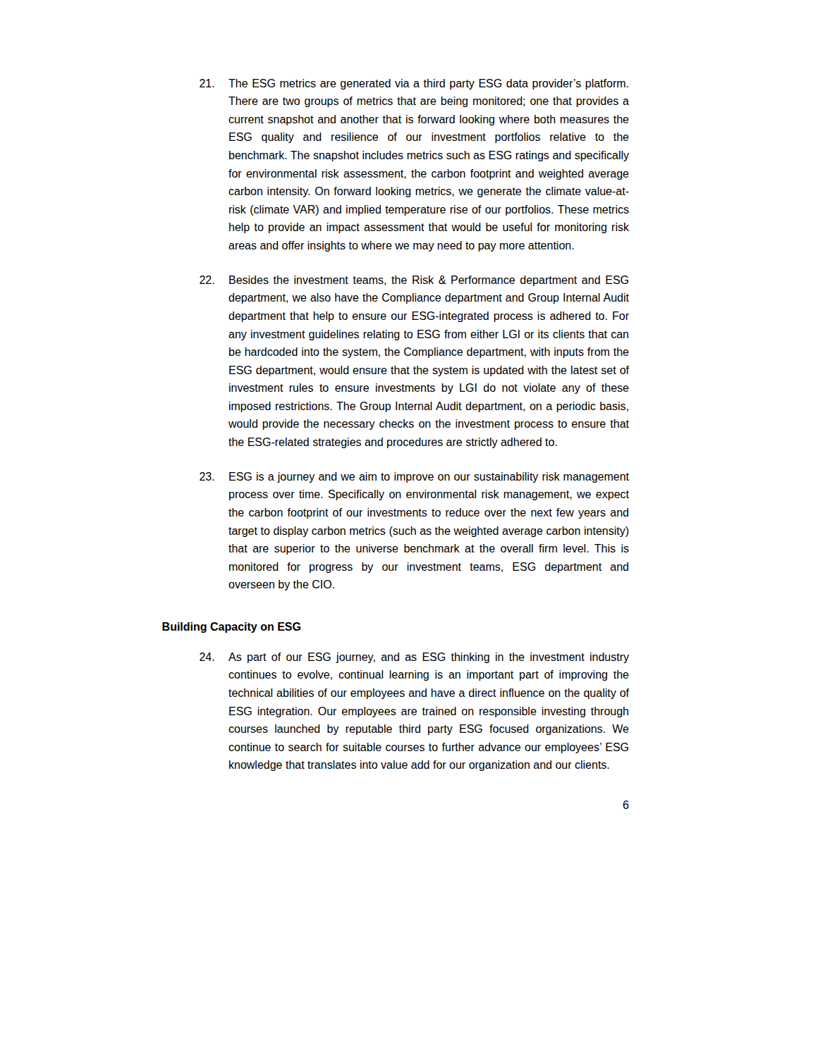21. The ESG metrics are generated via a third party ESG data provider’s platform. There are two groups of metrics that are being monitored; one that provides a current snapshot and another that is forward looking where both measures the ESG quality and resilience of our investment portfolios relative to the benchmark. The snapshot includes metrics such as ESG ratings and specifically for environmental risk assessment, the carbon footprint and weighted average carbon intensity. On forward looking metrics, we generate the climate value-at-risk (climate VAR) and implied temperature rise of our portfolios. These metrics help to provide an impact assessment that would be useful for monitoring risk areas and offer insights to where we may need to pay more attention.
22. Besides the investment teams, the Risk & Performance department and ESG department, we also have the Compliance department and Group Internal Audit department that help to ensure our ESG-integrated process is adhered to. For any investment guidelines relating to ESG from either LGI or its clients that can be hardcoded into the system, the Compliance department, with inputs from the ESG department, would ensure that the system is updated with the latest set of investment rules to ensure investments by LGI do not violate any of these imposed restrictions. The Group Internal Audit department, on a periodic basis, would provide the necessary checks on the investment process to ensure that the ESG-related strategies and procedures are strictly adhered to.
23. ESG is a journey and we aim to improve on our sustainability risk management process over time. Specifically on environmental risk management, we expect the carbon footprint of our investments to reduce over the next few years and target to display carbon metrics (such as the weighted average carbon intensity) that are superior to the universe benchmark at the overall firm level. This is monitored for progress by our investment teams, ESG department and overseen by the CIO.
Building Capacity on ESG
24. As part of our ESG journey, and as ESG thinking in the investment industry continues to evolve, continual learning is an important part of improving the technical abilities of our employees and have a direct influence on the quality of ESG integration. Our employees are trained on responsible investing through courses launched by reputable third party ESG focused organizations. We continue to search for suitable courses to further advance our employees’ ESG knowledge that translates into value add for our organization and our clients.
6